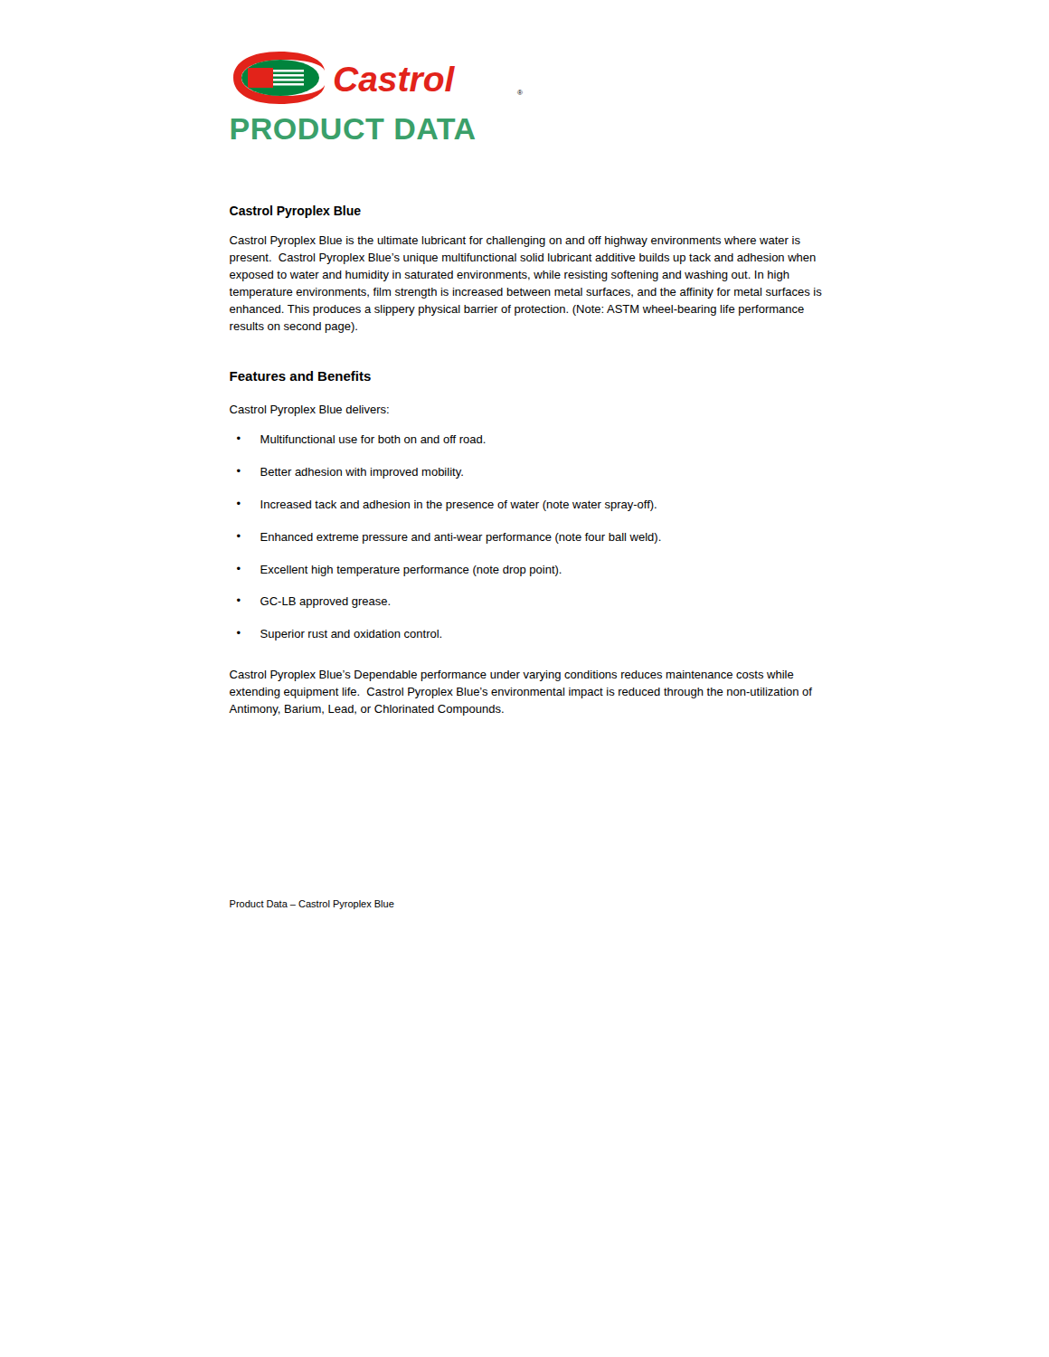Castrol ®
PRODUCT DATA
Castrol Pyroplex Blue
Castrol Pyroplex Blue is the ultimate lubricant for challenging on and off highway environments where water is present. Castrol Pyroplex Blue’s unique multifunctional solid lubricant additive builds up tack and adhesion when exposed to water and humidity in saturated environments, while resisting softening and washing out. In high temperature environments, film strength is increased between metal surfaces, and the affinity for metal surfaces is enhanced. This produces a slippery physical barrier of protection. (Note: ASTM wheel-bearing life performance results on second page).
Features and Benefits
Castrol Pyroplex Blue delivers:
Multifunctional use for both on and off road.
Better adhesion with improved mobility.
Increased tack and adhesion in the presence of water (note water spray-off).
Enhanced extreme pressure and anti-wear performance (note four ball weld).
Excellent high temperature performance (note drop point).
GC-LB approved grease.
Superior rust and oxidation control.
Castrol Pyroplex Blue’s Dependable performance under varying conditions reduces maintenance costs while extending equipment life. Castrol Pyroplex Blue’s environmental impact is reduced through the non-utilization of Antimony, Barium, Lead, or Chlorinated Compounds.
Product Data – Castrol Pyroplex Blue